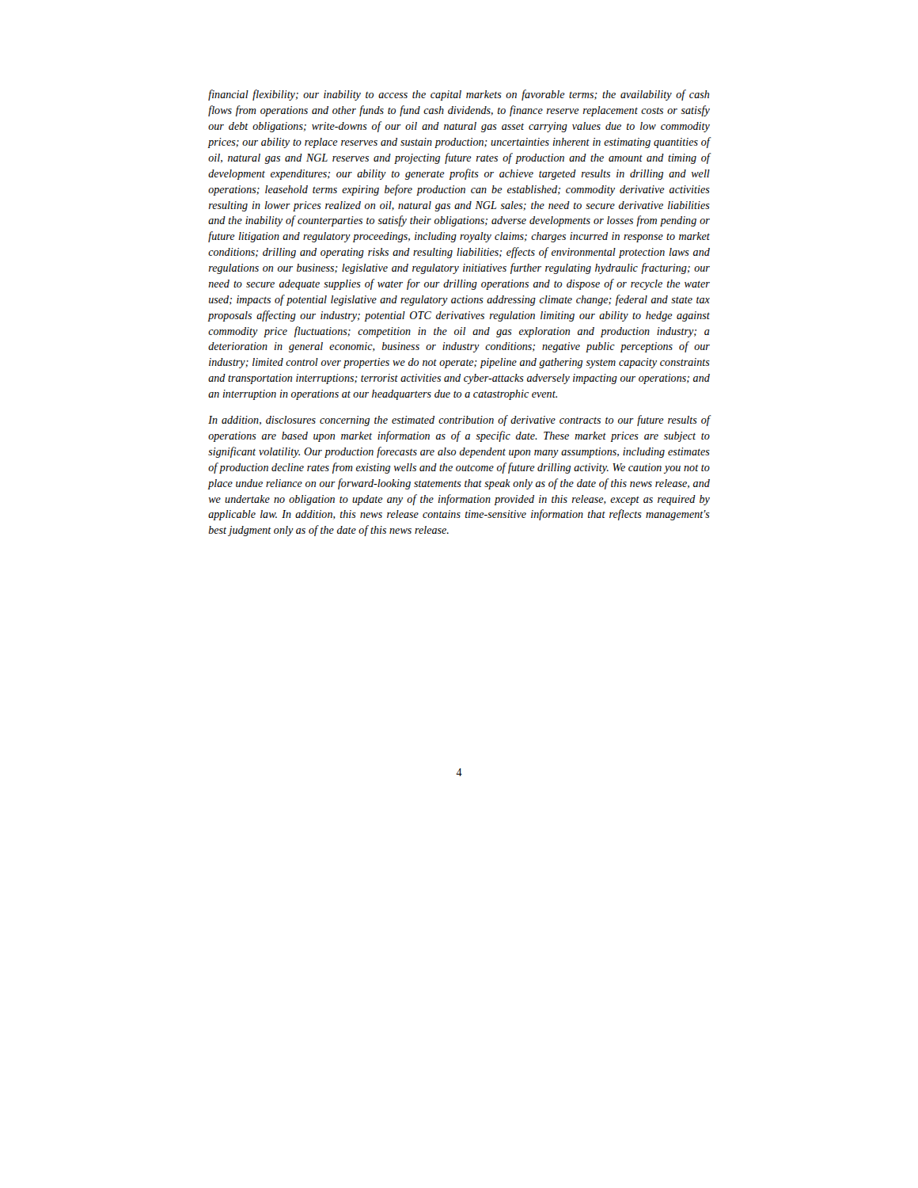financial flexibility; our inability to access the capital markets on favorable terms; the availability of cash flows from operations and other funds to fund cash dividends, to finance reserve replacement costs or satisfy our debt obligations; write-downs of our oil and natural gas asset carrying values due to low commodity prices; our ability to replace reserves and sustain production; uncertainties inherent in estimating quantities of oil, natural gas and NGL reserves and projecting future rates of production and the amount and timing of development expenditures; our ability to generate profits or achieve targeted results in drilling and well operations; leasehold terms expiring before production can be established; commodity derivative activities resulting in lower prices realized on oil, natural gas and NGL sales; the need to secure derivative liabilities and the inability of counterparties to satisfy their obligations; adverse developments or losses from pending or future litigation and regulatory proceedings, including royalty claims; charges incurred in response to market conditions; drilling and operating risks and resulting liabilities; effects of environmental protection laws and regulations on our business; legislative and regulatory initiatives further regulating hydraulic fracturing; our need to secure adequate supplies of water for our drilling operations and to dispose of or recycle the water used; impacts of potential legislative and regulatory actions addressing climate change; federal and state tax proposals affecting our industry; potential OTC derivatives regulation limiting our ability to hedge against commodity price fluctuations; competition in the oil and gas exploration and production industry; a deterioration in general economic, business or industry conditions; negative public perceptions of our industry; limited control over properties we do not operate; pipeline and gathering system capacity constraints and transportation interruptions; terrorist activities and cyber-attacks adversely impacting our operations; and an interruption in operations at our headquarters due to a catastrophic event.
In addition, disclosures concerning the estimated contribution of derivative contracts to our future results of operations are based upon market information as of a specific date. These market prices are subject to significant volatility. Our production forecasts are also dependent upon many assumptions, including estimates of production decline rates from existing wells and the outcome of future drilling activity. We caution you not to place undue reliance on our forward-looking statements that speak only as of the date of this news release, and we undertake no obligation to update any of the information provided in this release, except as required by applicable law. In addition, this news release contains time-sensitive information that reflects management's best judgment only as of the date of this news release.
4